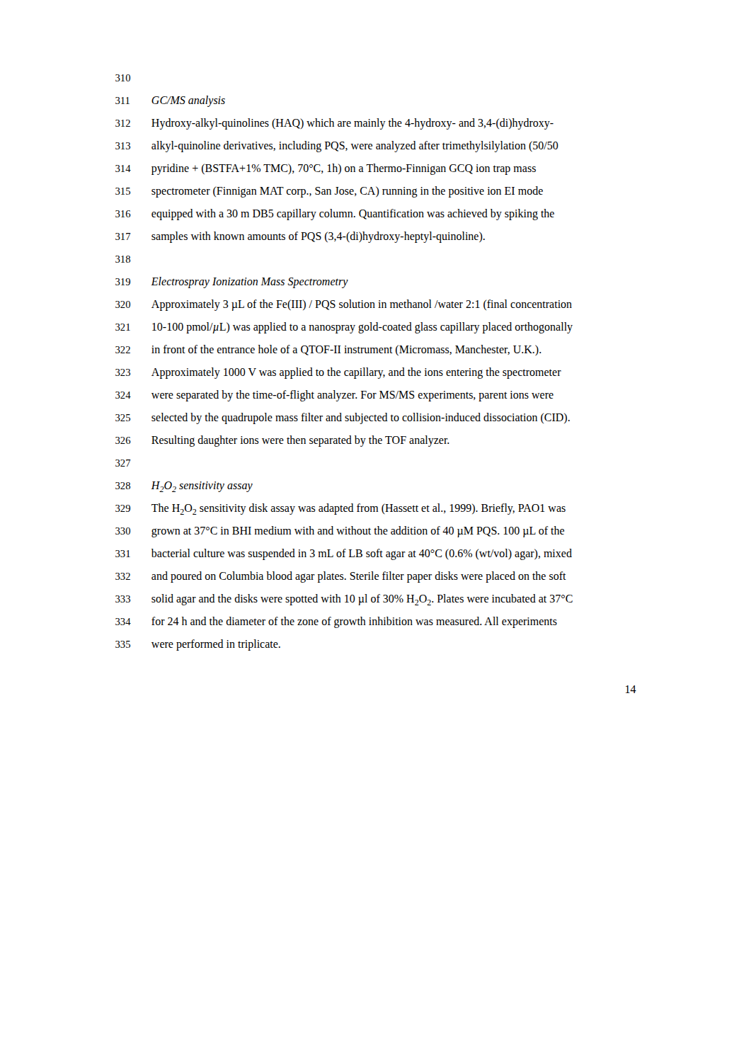310
311
GC/MS analysis
312 Hydroxy-alkyl-quinolines (HAQ) which are mainly the 4-hydroxy- and 3,4-(di)hydroxy-
313 alkyl-quinoline derivatives, including PQS, were analyzed after trimethylsilylation (50/50
314 pyridine + (BSTFA+1% TMC), 70°C, 1h) on a Thermo-Finnigan GCQ ion trap mass
315 spectrometer (Finnigan MAT corp., San Jose, CA) running in the positive ion EI mode
316 equipped with a 30 m DB5 capillary column. Quantification was achieved by spiking the
317 samples with known amounts of PQS (3,4-(di)hydroxy-heptyl-quinoline).
318
319
Electrospray Ionization Mass Spectrometry
320 Approximately 3 µL of the Fe(III) / PQS solution in methanol /water 2:1 (final concentration
32110-100 pmol/µ L) was applied to a nanospray gold-coated glass capillary placed orthogonally
322 in front of the entrance hole of a QTOF-II instrument (Micromass, Manchester, U.K.).
323 Approximately 1000 V was applied to the capillary, and the ions entering the spectrometer
324 were separated by the time-of-flight analyzer. For MS/MS experiments, parent ions were
325 selected by the quadrupole mass filter and subjected to collision-induced dissociation (CID).
326 Resulting daughter ions were then separated by the TOF analyzer.
327
328
H2O2 sensitivity assay
329 The H2O2 sensitivity disk assay was adapted from (Hassett et al., 1999). Briefly, PAO1 was
330 grown at 37°C in BHI medium with and without the addition of 40 µM PQS. 100 µL of the
331 bacterial culture was suspended in 3 mL of LB soft agar at 40°C (0.6% (wt/vol) agar), mixed
332 and poured on Columbia blood agar plates. Sterile filter paper disks were placed on the soft
333 solid agar and the disks were spotted with 10 µl of 30% H2O2. Plates were incubated at 37°C
334 for 24 h and the diameter of the zone of growth inhibition was measured. All experiments
335 were performed in triplicate.
14